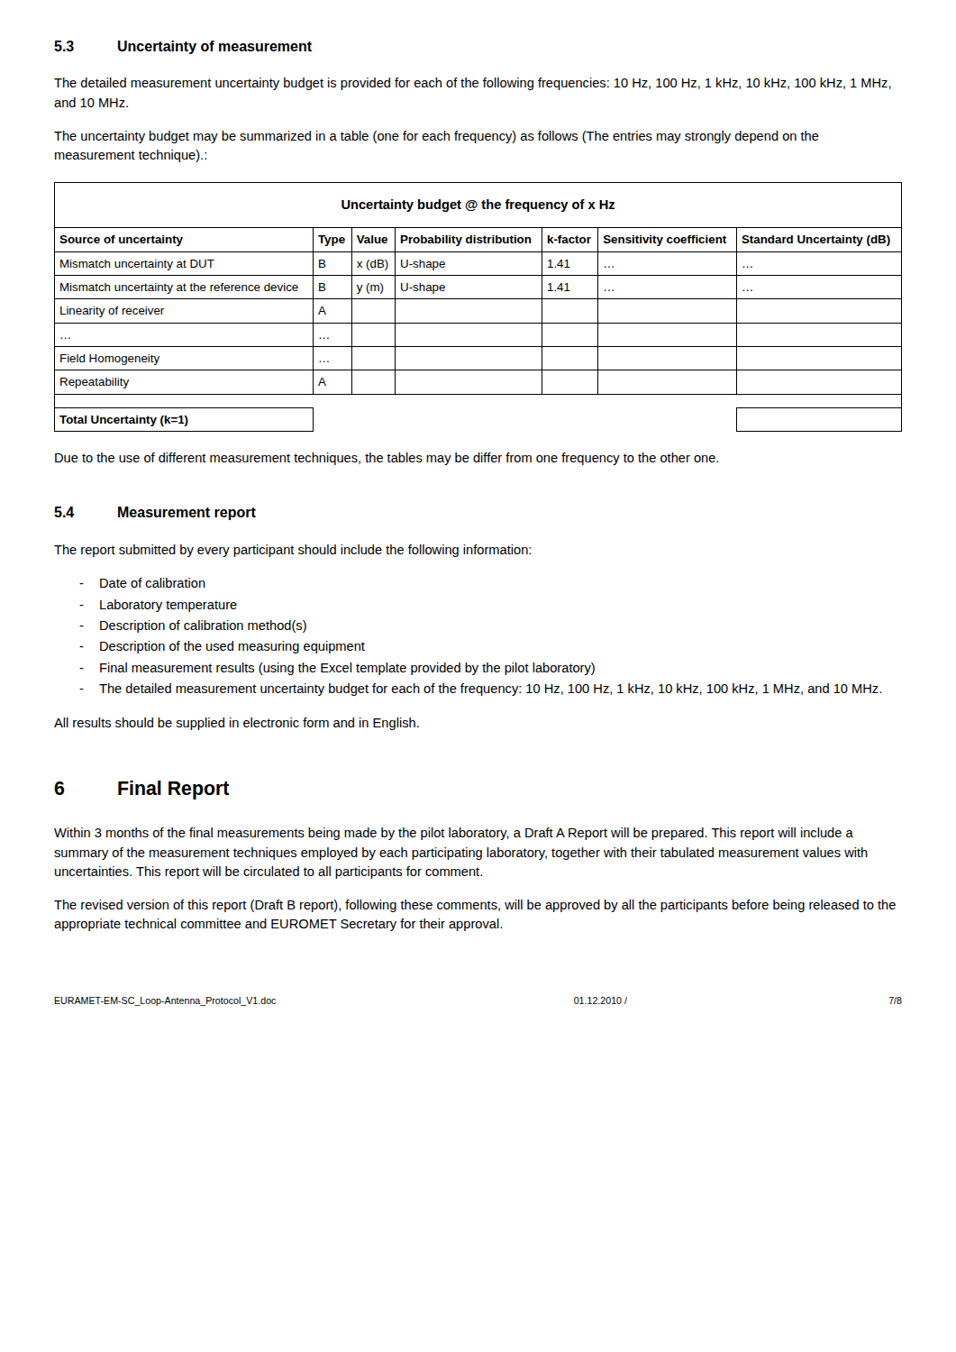5.3 Uncertainty of measurement
The detailed measurement uncertainty budget is provided for each of the following frequencies: 10 Hz, 100 Hz, 1 kHz, 10 kHz, 100 kHz, 1 MHz, and 10 MHz.
The uncertainty budget may be summarized in a table (one for each frequency) as follows (The entries may strongly depend on the measurement technique).:
Uncertainty budget @ the frequency of x Hz
| Source of uncertainty | Type | Value | Probability distribution | k-factor | Sensitivity coefficient | Standard Uncertainty (dB) |
| --- | --- | --- | --- | --- | --- | --- |
| Mismatch uncertainty at DUT | B | x (dB) | U-shape | 1.41 | … | … |
| Mismatch uncertainty at the reference device | B | y (m) | U-shape | 1.41 | … | … |
| Linearity of receiver | A | | | | | |
| … | … | | | | | |
| Field Homogeneity | … | | | | | |
| Repeatability | A | | | | | |
| Total Uncertainty (k=1) | | | | | | |
Due to the use of different measurement techniques, the tables may be differ from one frequency to the other one.
5.4 Measurement report
The report submitted by every participant should include the following information:
Date of calibration
Laboratory temperature
Description of calibration method(s)
Description of the used measuring equipment
Final measurement results (using the Excel template provided by the pilot laboratory)
The detailed measurement uncertainty budget for each of the frequency: 10 Hz, 100 Hz, 1 kHz, 10 kHz, 100 kHz, 1 MHz, and 10 MHz.
All results should be supplied in electronic form and in English.
6 Final Report
Within 3 months of the final measurements being made by the pilot laboratory, a Draft A Report will be prepared. This report will include a summary of the measurement techniques employed by each participating laboratory, together with their tabulated measurement values with uncertainties. This report will be circulated to all participants for comment.
The revised version of this report (Draft B report), following these comments, will be approved by all the participants before being released to the appropriate technical committee and EUROMET Secretary for their approval.
EURAMET-EM-SC_Loop-Antenna_Protocol_V1.doc
01.12.2010 /
7/8